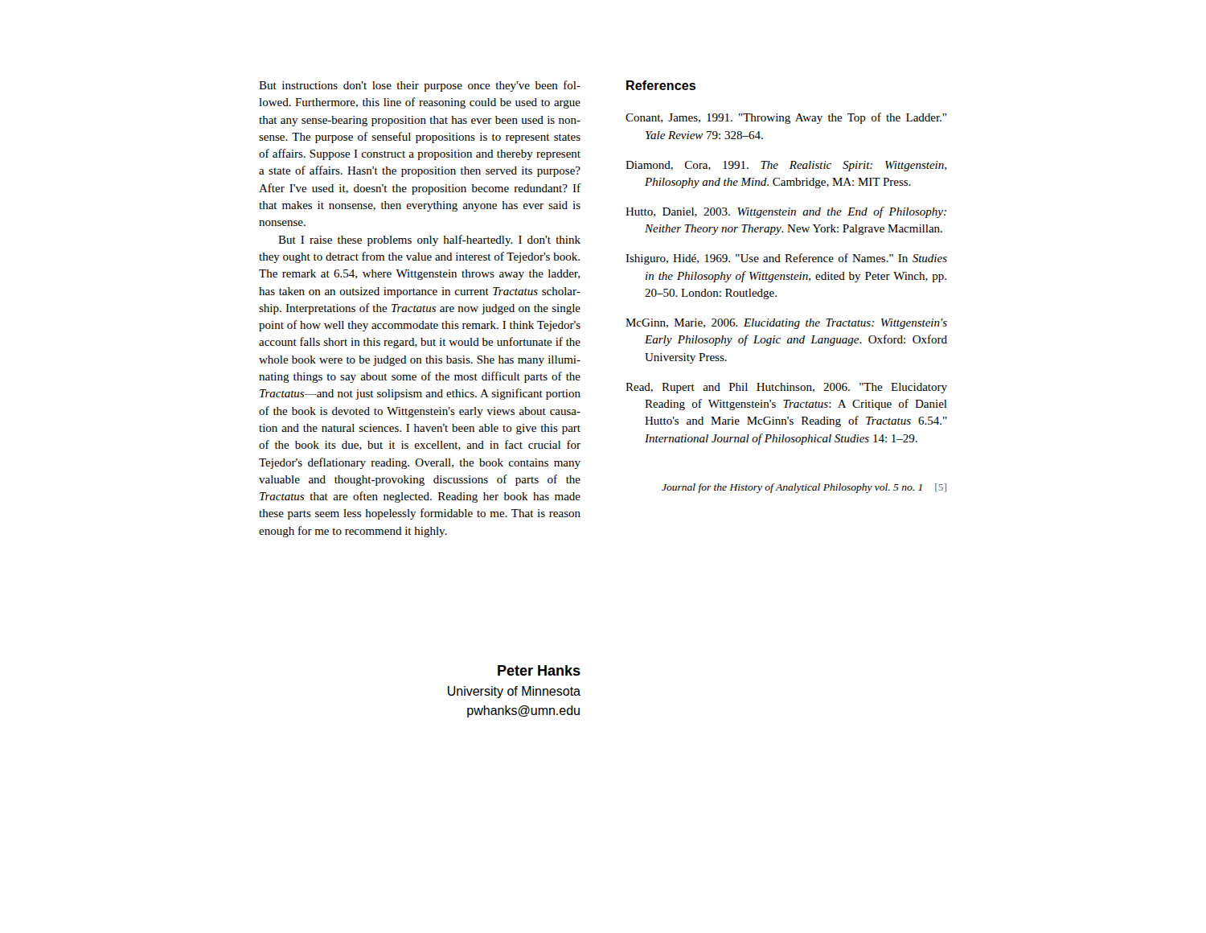But instructions don't lose their purpose once they've been followed. Furthermore, this line of reasoning could be used to argue that any sense-bearing proposition that has ever been used is nonsense. The purpose of senseful propositions is to represent states of affairs. Suppose I construct a proposition and thereby represent a state of affairs. Hasn't the proposition then served its purpose? After I've used it, doesn't the proposition become redundant? If that makes it nonsense, then everything anyone has ever said is nonsense.
But I raise these problems only half-heartedly. I don't think they ought to detract from the value and interest of Tejedor's book. The remark at 6.54, where Wittgenstein throws away the ladder, has taken on an outsized importance in current Tractatus scholarship. Interpretations of the Tractatus are now judged on the single point of how well they accommodate this remark. I think Tejedor's account falls short in this regard, but it would be unfortunate if the whole book were to be judged on this basis. She has many illuminating things to say about some of the most difficult parts of the Tractatus—and not just solipsism and ethics. A significant portion of the book is devoted to Wittgenstein's early views about causation and the natural sciences. I haven't been able to give this part of the book its due, but it is excellent, and in fact crucial for Tejedor's deflationary reading. Overall, the book contains many valuable and thought-provoking discussions of parts of the Tractatus that are often neglected. Reading her book has made these parts seem less hopelessly formidable to me. That is reason enough for me to recommend it highly.
Peter Hanks
University of Minnesota
pwhanks@umn.edu
References
Conant, James, 1991. "Throwing Away the Top of the Ladder." Yale Review 79: 328–64.
Diamond, Cora, 1991. The Realistic Spirit: Wittgenstein, Philosophy and the Mind. Cambridge, MA: MIT Press.
Hutto, Daniel, 2003. Wittgenstein and the End of Philosophy: Neither Theory nor Therapy. New York: Palgrave Macmillan.
Ishiguro, Hidé, 1969. "Use and Reference of Names." In Studies in the Philosophy of Wittgenstein, edited by Peter Winch, pp. 20–50. London: Routledge.
McGinn, Marie, 2006. Elucidating the Tractatus: Wittgenstein's Early Philosophy of Logic and Language. Oxford: Oxford University Press.
Read, Rupert and Phil Hutchinson, 2006. "The Elucidatory Reading of Wittgenstein's Tractatus: A Critique of Daniel Hutto's and Marie McGinn's Reading of Tractatus 6.54." International Journal of Philosophical Studies 14: 1–29.
Journal for the History of Analytical Philosophy vol. 5 no. 1[5]